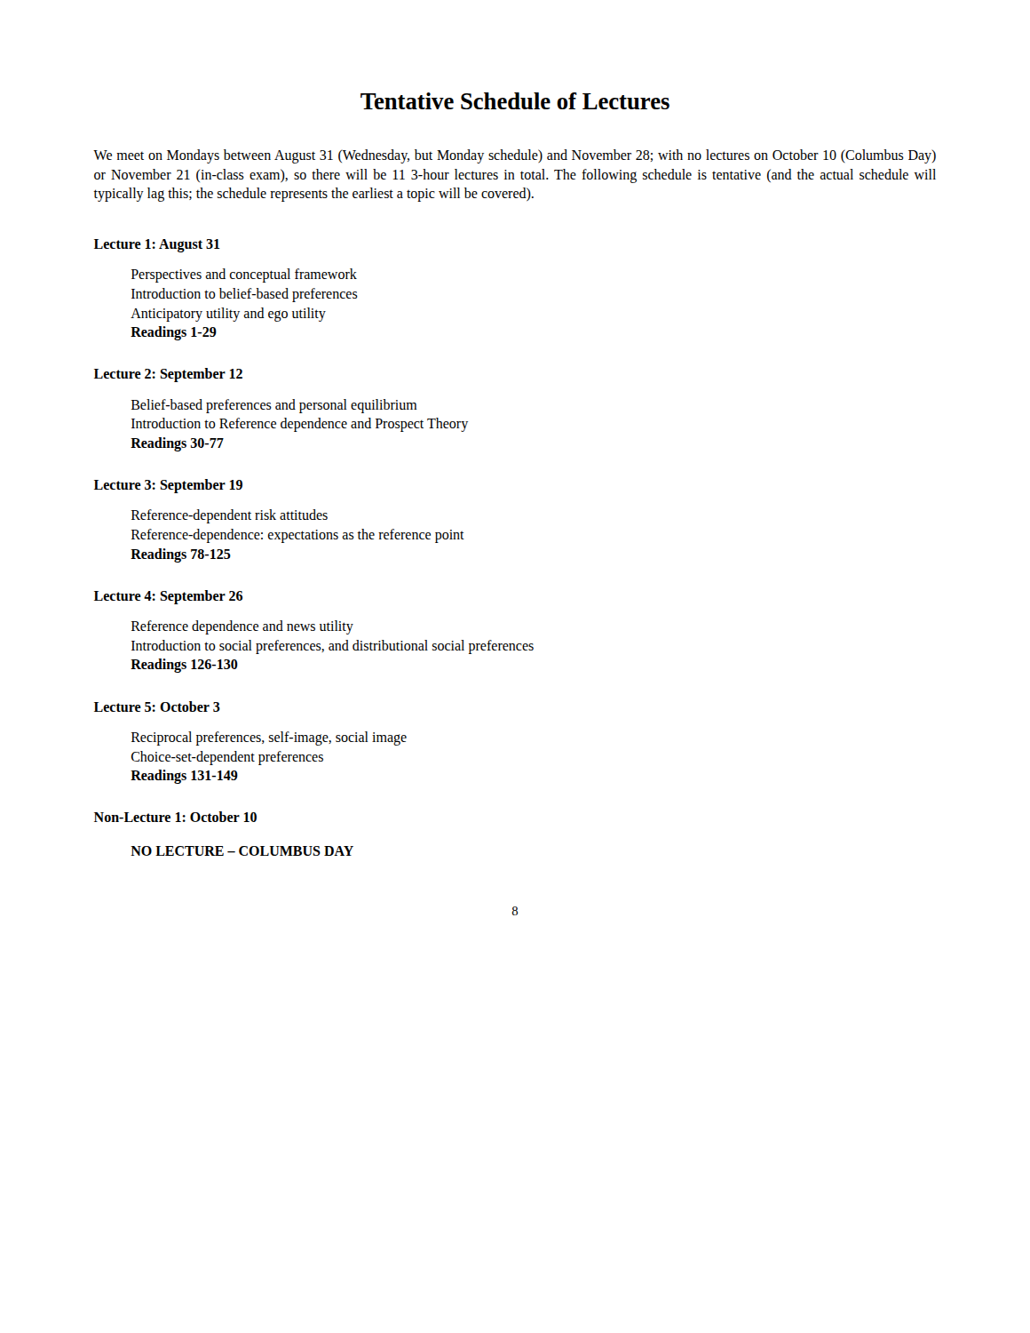Tentative Schedule of Lectures
We meet on Mondays between August 31 (Wednesday, but Monday schedule) and November 28; with no lectures on October 10 (Columbus Day) or November 21 (in-class exam), so there will be 11 3-hour lectures in total. The following schedule is tentative (and the actual schedule will typically lag this; the schedule represents the earliest a topic will be covered).
Lecture 1: August 31
Perspectives and conceptual framework
Introduction to belief-based preferences
Anticipatory utility and ego utility
Readings 1-29
Lecture 2: September 12
Belief-based preferences and personal equilibrium
Introduction to Reference dependence and Prospect Theory
Readings 30-77
Lecture 3: September 19
Reference-dependent risk attitudes
Reference-dependence: expectations as the reference point
Readings 78-125
Lecture 4: September 26
Reference dependence and news utility
Introduction to social preferences, and distributional social preferences
Readings 126-130
Lecture 5: October 3
Reciprocal preferences, self-image, social image
Choice-set-dependent preferences
Readings 131-149
Non-Lecture 1: October 10
NO LECTURE – COLUMBUS DAY
8